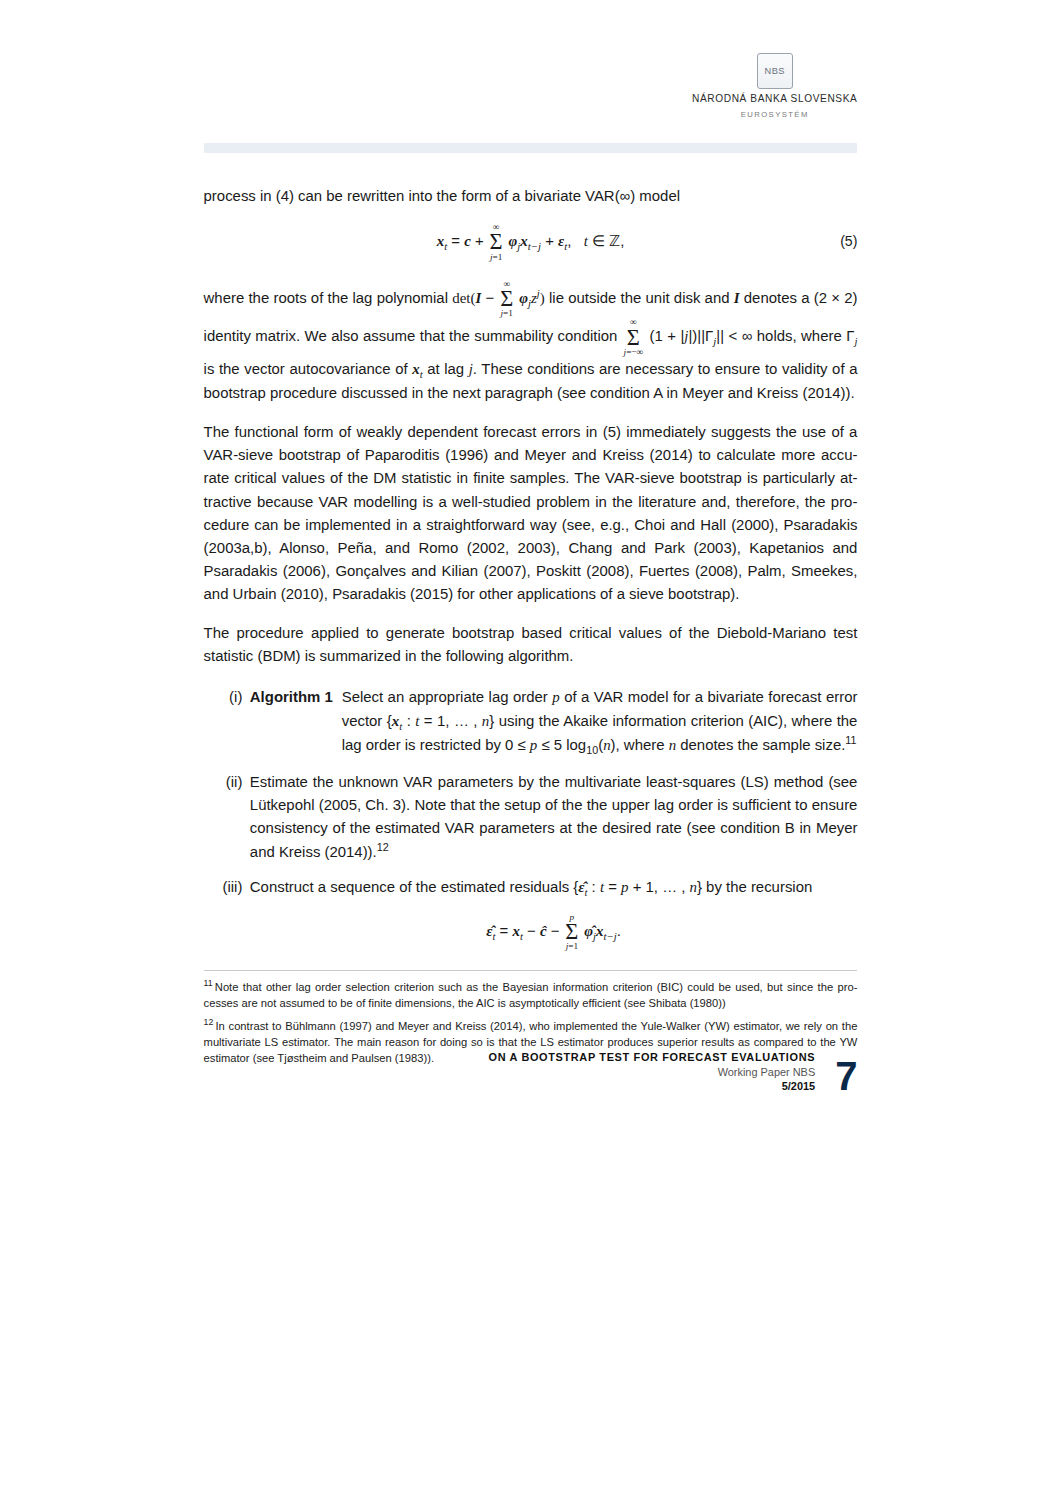NBS
Národná banka Slovenska
Eurosystém
process in (4) can be rewritten into the form of a bivariate VAR(∞) model
xt = c + ∞Σj=1 φjxt−j + εt, t ∈ ℤ,
(5)
where the roots of the lag polynomial det(I − ∞Σj=1 φjzj) lie outside the unit disk and I denotes a (2 × 2) identity matrix. We also assume that the summability condition ∞Σj=−∞ (1 + |j|)||Γj|| < ∞ holds, where Γj is the vector autocovariance of xt at lag j. These conditions are necessary to ensure to validity of a bootstrap procedure discussed in the next paragraph (see condition A in Meyer and Kreiss (2014)).
The functional form of weakly dependent forecast errors in (5) immediately suggests the use of a VAR-sieve bootstrap of Paparoditis (1996) and Meyer and Kreiss (2014) to calculate more accurate critical values of the DM statistic in finite samples. The VAR-sieve bootstrap is particularly attractive because VAR modelling is a well-studied problem in the literature and, therefore, the procedure can be implemented in a straightforward way (see, e.g., Choi and Hall (2000), Psaradakis (2003a,b), Alonso, Peña, and Romo (2002, 2003), Chang and Park (2003), Kapetanios and Psaradakis (2006), Gonçalves and Kilian (2007), Poskitt (2008), Fuertes (2008), Palm, Smeekes, and Urbain (2010), Psaradakis (2015) for other applications of a sieve bootstrap).
The procedure applied to generate bootstrap based critical values of the Diebold-Mariano test statistic (BDM) is summarized in the following algorithm.
Algorithm 1 Select an appropriate lag order p of a VAR model for a bivariate forecast error vector {xt : t = 1, … , n} using the Akaike information criterion (AIC), where the lag order is restricted by 0 ≤ p ≤ 5 log10(n), where n denotes the sample size.11
Estimate the unknown VAR parameters by the multivariate least-squares (LS) method (see Lütkepohl (2005, Ch. 3). Note that the setup of the the upper lag order is sufficient to ensure consistency of the estimated VAR parameters at the desired rate (see condition B in Meyer and Kreiss (2014)).12
Construct a sequence of the estimated residuals {ε̂t : t = p + 1, … , n} by the recursion
ε̂t = xt − ĉ − pΣj=1 φ̂jxt−j.
11 Note that other lag order selection criterion such as the Bayesian information criterion (BIC) could be used, but since the processes are not assumed to be of finite dimensions, the AIC is asymptotically efficient (see Shibata (1980))
12 In contrast to Bühlmann (1997) and Meyer and Kreiss (2014), who implemented the Yule-Walker (YW) estimator, we rely on the multivariate LS estimator. The main reason for doing so is that the LS estimator produces superior results as compared to the YW estimator (see Tjøstheim and Paulsen (1983)).
On a Bootstrap Test for Forecast Evaluations
Working Paper NBS
5/2015
7